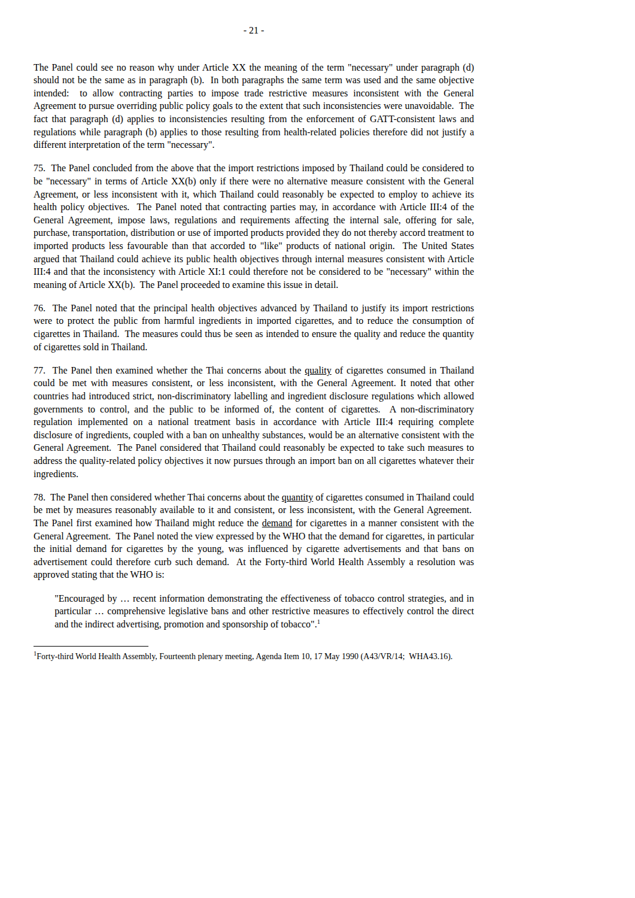- 21 -
The Panel could see no reason why under Article XX the meaning of the term "necessary" under paragraph (d) should not be the same as in paragraph (b). In both paragraphs the same term was used and the same objective intended: to allow contracting parties to impose trade restrictive measures inconsistent with the General Agreement to pursue overriding public policy goals to the extent that such inconsistencies were unavoidable. The fact that paragraph (d) applies to inconsistencies resulting from the enforcement of GATT-consistent laws and regulations while paragraph (b) applies to those resulting from health-related policies therefore did not justify a different interpretation of the term "necessary".
75. The Panel concluded from the above that the import restrictions imposed by Thailand could be considered to be "necessary" in terms of Article XX(b) only if there were no alternative measure consistent with the General Agreement, or less inconsistent with it, which Thailand could reasonably be expected to employ to achieve its health policy objectives. The Panel noted that contracting parties may, in accordance with Article III:4 of the General Agreement, impose laws, regulations and requirements affecting the internal sale, offering for sale, purchase, transportation, distribution or use of imported products provided they do not thereby accord treatment to imported products less favourable than that accorded to "like" products of national origin. The United States argued that Thailand could achieve its public health objectives through internal measures consistent with Article III:4 and that the inconsistency with Article XI:1 could therefore not be considered to be "necessary" within the meaning of Article XX(b). The Panel proceeded to examine this issue in detail.
76. The Panel noted that the principal health objectives advanced by Thailand to justify its import restrictions were to protect the public from harmful ingredients in imported cigarettes, and to reduce the consumption of cigarettes in Thailand. The measures could thus be seen as intended to ensure the quality and reduce the quantity of cigarettes sold in Thailand.
77. The Panel then examined whether the Thai concerns about the quality of cigarettes consumed in Thailand could be met with measures consistent, or less inconsistent, with the General Agreement. It noted that other countries had introduced strict, non-discriminatory labelling and ingredient disclosure regulations which allowed governments to control, and the public to be informed of, the content of cigarettes. A non-discriminatory regulation implemented on a national treatment basis in accordance with Article III:4 requiring complete disclosure of ingredients, coupled with a ban on unhealthy substances, would be an alternative consistent with the General Agreement. The Panel considered that Thailand could reasonably be expected to take such measures to address the quality-related policy objectives it now pursues through an import ban on all cigarettes whatever their ingredients.
78. The Panel then considered whether Thai concerns about the quantity of cigarettes consumed in Thailand could be met by measures reasonably available to it and consistent, or less inconsistent, with the General Agreement. The Panel first examined how Thailand might reduce the demand for cigarettes in a manner consistent with the General Agreement. The Panel noted the view expressed by the WHO that the demand for cigarettes, in particular the initial demand for cigarettes by the young, was influenced by cigarette advertisements and that bans on advertisement could therefore curb such demand. At the Forty-third World Health Assembly a resolution was approved stating that the WHO is:
"Encouraged by … recent information demonstrating the effectiveness of tobacco control strategies, and in particular … comprehensive legislative bans and other restrictive measures to effectively control the direct and the indirect advertising, promotion and sponsorship of tobacco".1
1Forty-third World Health Assembly, Fourteenth plenary meeting, Agenda Item 10, 17 May 1990 (A43/VR/14; WHA43.16).